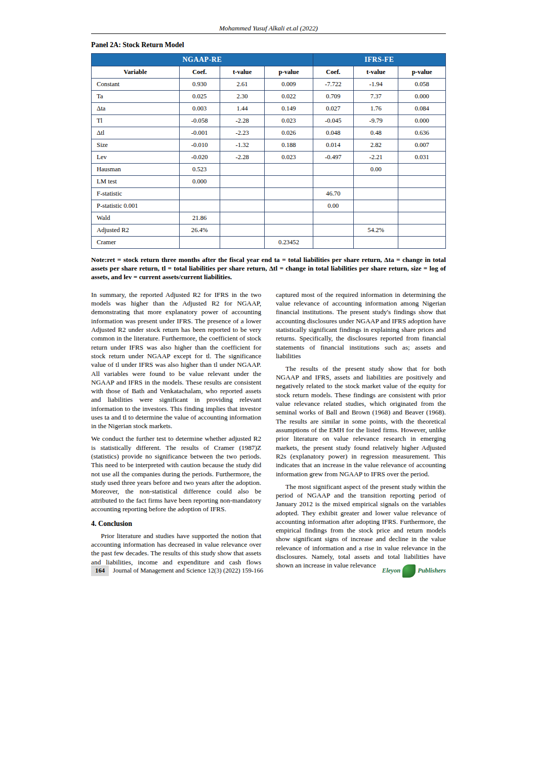Mohammed Yusuf Alkali et.al (2022)
Panel 2A: Stock Return Model
| NGAAP-RE | IFRS-FE |
| --- | --- |
| Variable | Coef. | t-value | p-value | Coef. | t-value | p-value |
| Constant | 0.930 | 2.61 | 0.009 | -7.722 | -1.94 | 0.058 |
| Ta | 0.025 | 2.30 | 0.022 | 0.709 | 7.37 | 0.000 |
| Δta | 0.003 | 1.44 | 0.149 | 0.027 | 1.76 | 0.084 |
| Tl | -0.058 | -2.28 | 0.023 | -0.045 | -9.79 | 0.000 |
| Δtl | -0.001 | -2.23 | 0.026 | 0.048 | 0.48 | 0.636 |
| Size | -0.010 | -1.32 | 0.188 | 0.014 | 2.82 | 0.007 |
| Lev | -0.020 | -2.28 | 0.023 | -0.497 | -2.21 | 0.031 |
| Hausman | 0.523 | | | | 0.00 | |
| LM test | 0.000 | | | | | |
| F-statistic | | | | 46.70 | | |
| P-statistic 0.001 | | | | 0.00 | | |
| Wald | 21.86 | | | | | |
| Adjusted R2 | 26.4% | | | | 54.2% | |
| Cramer | | | 0.23452 | | | |
Note:ret = stock return three months after the fiscal year end ta = total liabilities per share return, Δta = change in total assets per share return, tl = total liabilities per share return, Δtl = change in total liabilities per share return, size = log of assets, and lev = current assets/current liabilities.
In summary, the reported Adjusted R2 for IFRS in the two models was higher than the Adjusted R2 for NGAAP, demonstrating that more explanatory power of accounting information was present under IFRS. The presence of a lower Adjusted R2 under stock return has been reported to be very common in the literature. Furthermore, the coefficient of stock return under IFRS was also higher than the coefficient for stock return under NGAAP except for tl. The significance value of tl under IFRS was also higher than tl under NGAAP. All variables were found to be value relevant under the NGAAP and IFRS in the models. These results are consistent with those of Bath and Venkatachalam, who reported assets and liabilities were significant in providing relevant information to the investors. This finding implies that investor uses ta and tl to determine the value of accounting information in the Nigerian stock markets.
We conduct the further test to determine whether adjusted R2 is statistically different. The results of Cramer (1987)Z (statistics) provide no significance between the two periods. This need to be interpreted with caution because the study did not use all the companies during the periods. Furthermore, the study used three years before and two years after the adoption. Moreover, the non-statistical difference could also be attributed to the fact firms have been reporting non-mandatory accounting reporting before the adoption of IFRS.
4. Conclusion
Prior literature and studies have supported the notion that accounting information has decreased in value relevance over the past few decades. The results of this study show that assets and liabilities, income and expenditure and cash flows captured most of the required information in determining the value relevance of accounting information among Nigerian financial institutions. The present study's findings show that accounting disclosures under NGAAP and IFRS adoption have statistically significant findings in explaining share prices and returns. Specifically, the disclosures reported from financial statements of financial institutions such as; assets and liabilities
The results of the present study show that for both NGAAP and IFRS, assets and liabilities are positively and negatively related to the stock market value of the equity for stock return models. These findings are consistent with prior value relevance related studies, which originated from the seminal works of Ball and Brown (1968) and Beaver (1968). The results are similar in some points, with the theoretical assumptions of the EMH for the listed firms. However, unlike prior literature on value relevance research in emerging markets, the present study found relatively higher Adjusted R2s (explanatory power) in regression measurement. This indicates that an increase in the value relevance of accounting information grew from NGAAP to IFRS over the period.
The most significant aspect of the present study within the period of NGAAP and the transition reporting period of January 2012 is the mixed empirical signals on the variables adopted. They exhibit greater and lower value relevance of accounting information after adopting IFRS. Furthermore, the empirical findings from the stock price and return models show significant signs of increase and decline in the value relevance of information and a rise in value relevance in the disclosures. Namely, total assets and total liabilities have shown an increase in value relevance
164 Journal of Management and Science 12(3) (2022) 159-166
Eleyon Publishers